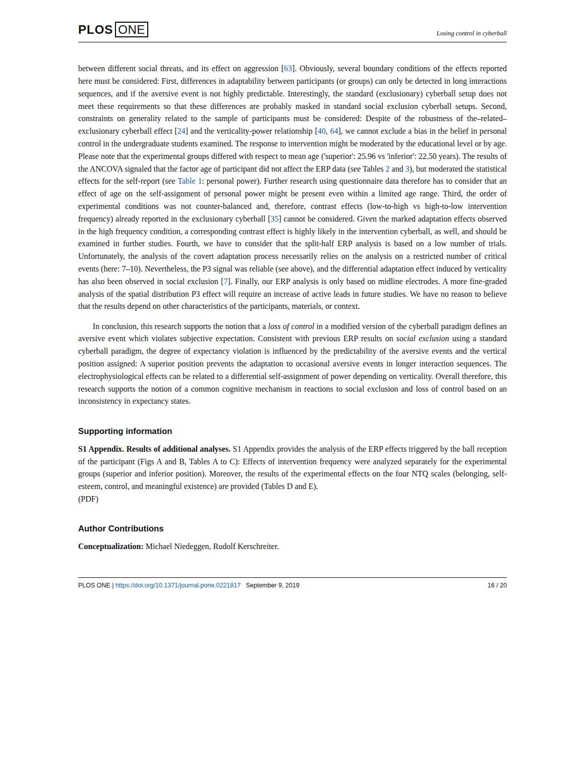PLOS ONE
Losing control in cyberball
between different social threats, and its effect on aggression [63]. Obviously, several boundary conditions of the effects reported here must be considered: First, differences in adaptability between participants (or groups) can only be detected in long interactions sequences, and if the aversive event is not highly predictable. Interestingly, the standard (exclusionary) cyberball setup does not meet these requirements so that these differences are probably masked in standard social exclusion cyberball setups. Second, constraints on generality related to the sample of participants must be considered: Despite of the robustness of the–related–exclusionary cyberball effect [24] and the verticality-power relationship [40, 64], we cannot exclude a bias in the belief in personal control in the undergraduate students examined. The response to intervention might be moderated by the educational level or by age. Please note that the experimental groups differed with respect to mean age ('superior': 25.96 vs 'inferior': 22.50 years). The results of the ANCOVA signaled that the factor age of participant did not affect the ERP data (see Tables 2 and 3), but moderated the statistical effects for the self-report (see Table 1: personal power). Further research using questionnaire data therefore has to consider that an effect of age on the self-assignment of personal power might be present even within a limited age range. Third, the order of experimental conditions was not counter-balanced and, therefore, contrast effects (low-to-high vs high-to-low intervention frequency) already reported in the exclusionary cyberball [35] cannot be considered. Given the marked adaptation effects observed in the high frequency condition, a corresponding contrast effect is highly likely in the intervention cyberball, as well, and should be examined in further studies. Fourth, we have to consider that the split-half ERP analysis is based on a low number of trials. Unfortunately, the analysis of the covert adaptation process necessarily relies on the analysis on a restricted number of critical events (here: 7–10). Nevertheless, the P3 signal was reliable (see above), and the differential adaptation effect induced by verticality has also been observed in social exclusion [7]. Finally, our ERP analysis is only based on midline electrodes. A more fine-graded analysis of the spatial distribution P3 effect will require an increase of active leads in future studies. We have no reason to believe that the results depend on other characteristics of the participants, materials, or context.
In conclusion, this research supports the notion that a loss of control in a modified version of the cyberball paradigm defines an aversive event which violates subjective expectation. Consistent with previous ERP results on social exclusion using a standard cyberball paradigm, the degree of expectancy violation is influenced by the predictability of the aversive events and the vertical position assigned: A superior position prevents the adaptation to occasional aversive events in longer interaction sequences. The electrophysiological effects can be related to a differential self-assignment of power depending on verticality. Overall therefore, this research supports the notion of a common cognitive mechanism in reactions to social exclusion and loss of control based on an inconsistency in expectancy states.
Supporting information
S1 Appendix. Results of additional analyses. S1 Appendix provides the analysis of the ERP effects triggered by the ball reception of the participant (Figs A and B, Tables A to C): Effects of intervention frequency were analyzed separately for the experimental groups (superior and inferior position). Moreover, the results of the experimental effects on the four NTQ scales (belonging, self-esteem, control, and meaningful existence) are provided (Tables D and E).
(PDF)
Author Contributions
Conceptualization: Michael Niedeggen, Rudolf Kerschreiter.
PLOS ONE | https://doi.org/10.1371/journal.pone.0221817 September 9, 2019
16 / 20